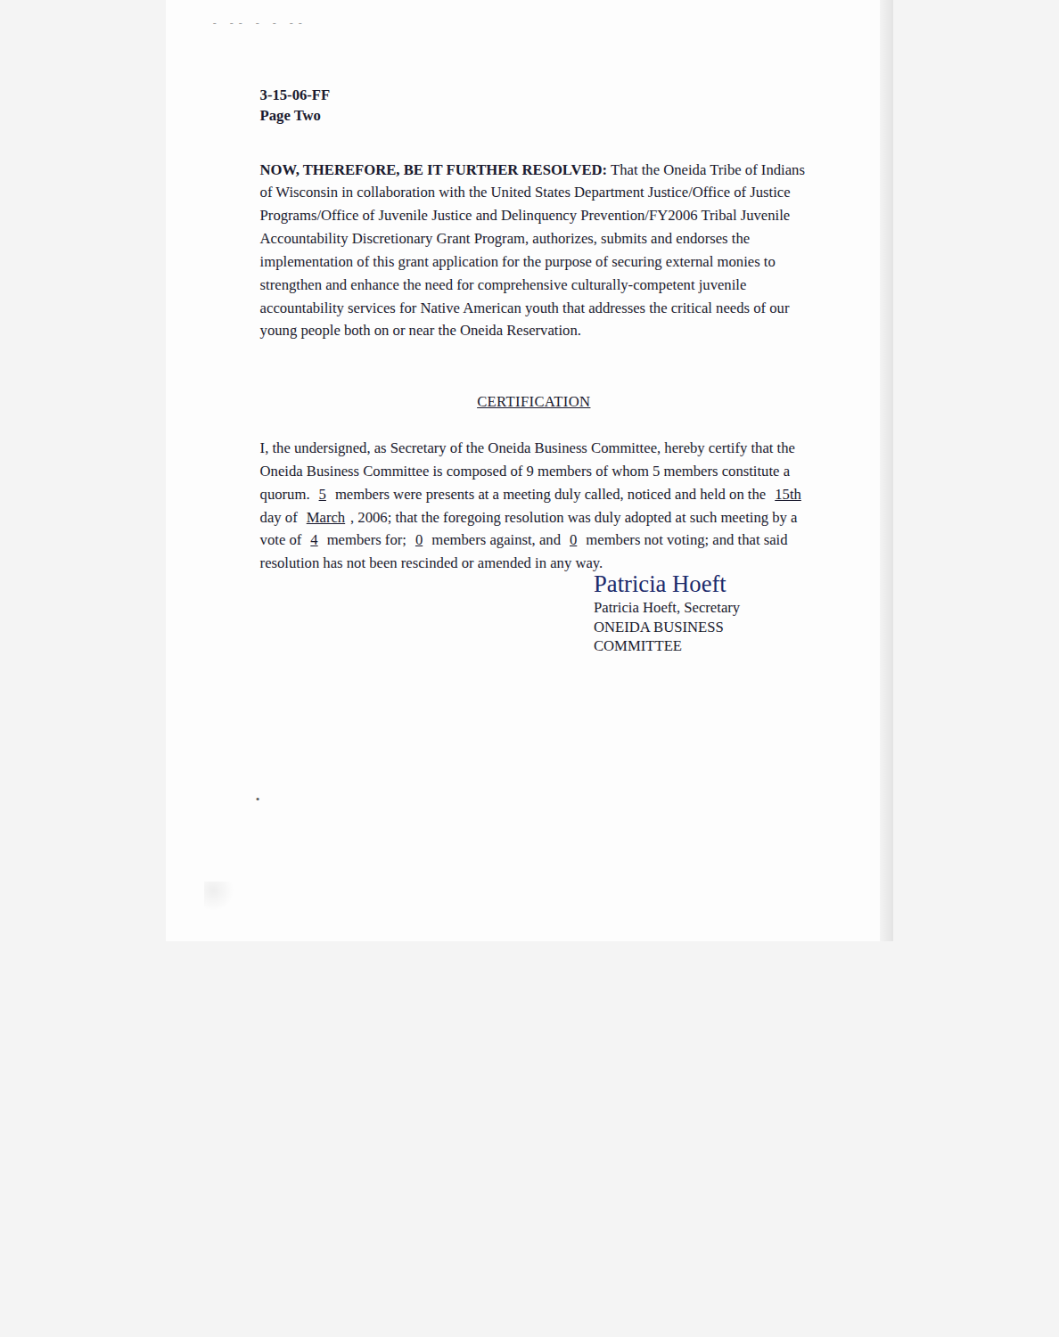- -- - - --
3-15-06-FF Page Two
NOW, THEREFORE, BE IT FURTHER RESOLVED: That the Oneida Tribe of Indians of Wisconsin in collaboration with the United States Department Justice/Office of Justice Programs/Office of Juvenile Justice and Delinquency Prevention/FY2006 Tribal Juvenile Accountability Discretionary Grant Program, authorizes, submits and endorses the implementation of this grant application for the purpose of securing external monies to strengthen and enhance the need for comprehensive culturally-competent juvenile accountability services for Native American youth that addresses the critical needs of our young people both on or near the Oneida Reservation.
CERTIFICATION
I, the undersigned, as Secretary of the Oneida Business Committee, hereby certify that the Oneida Business Committee is composed of 9 members of whom 5 members constitute a quorum. 5 members were presents at a meeting duly called, noticed and held on the 15th day of March, 2006; that the foregoing resolution was duly adopted at such meeting by a vote of 4 members for; 0 members against, and 0 members not voting; and that said resolution has not been rescinded or amended in any way.
Patricia Hoeft
Patricia Hoeft, Secretary
ONEIDA BUSINESS COMMITTEE
•